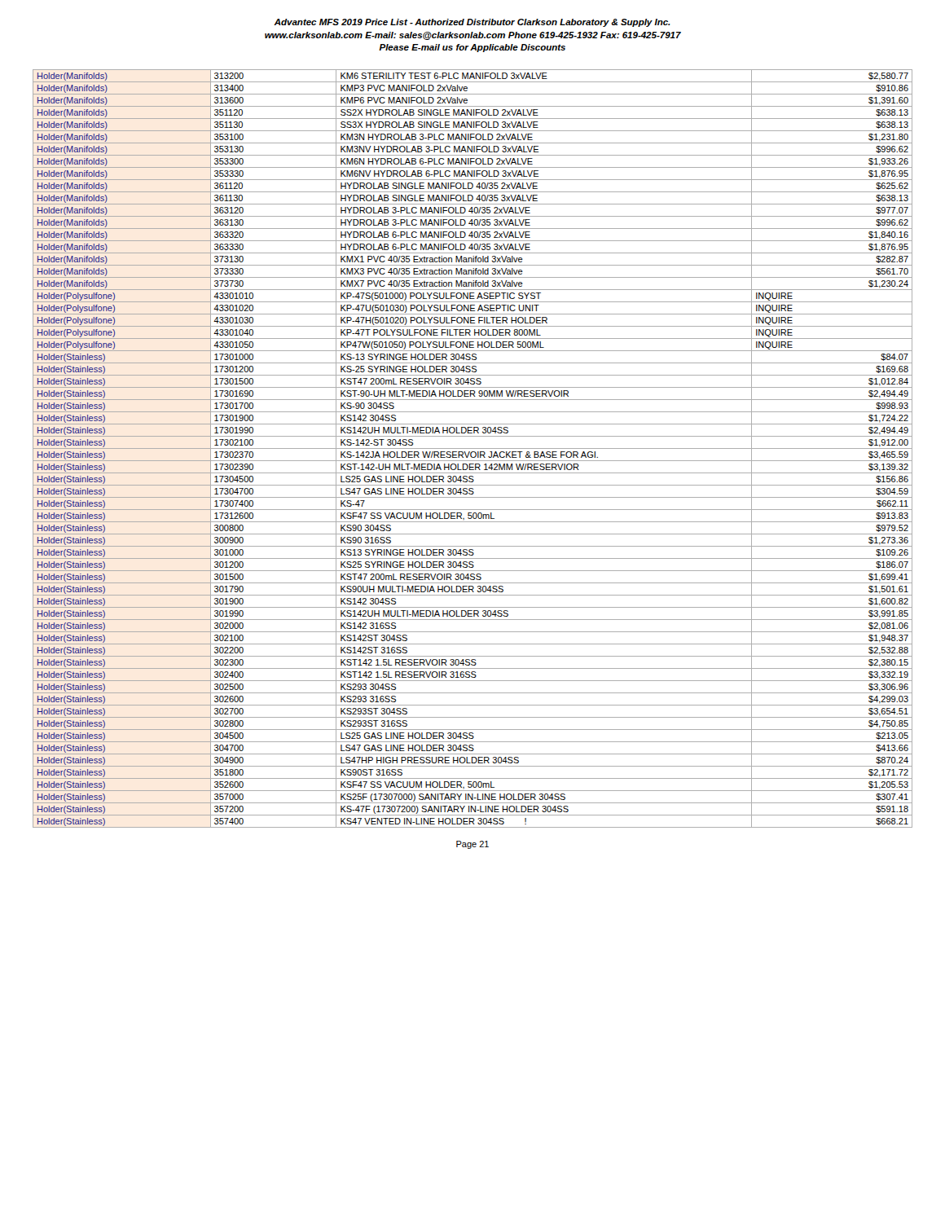Advantec MFS 2019 Price List - Authorized Distributor Clarkson Laboratory & Supply Inc.
www.clarksonlab.com E-mail: sales@clarksonlab.com Phone 619-425-1932 Fax: 619-425-7917
Please E-mail us for Applicable Discounts
| Holder(Manifolds) | 313200 | KM6 STERILITY TEST 6-PLC MANIFOLD 3xVALVE | $2,580.77 |
| Holder(Manifolds) | 313400 | KMP3 PVC MANIFOLD 2xValve | $910.86 |
| Holder(Manifolds) | 313600 | KMP6 PVC MANIFOLD 2xValve | $1,391.60 |
| Holder(Manifolds) | 351120 | SS2X HYDROLAB SINGLE MANIFOLD 2xVALVE | $638.13 |
| Holder(Manifolds) | 351130 | SS3X HYDROLAB SINGLE MANIFOLD 3xVALVE | $638.13 |
| Holder(Manifolds) | 353100 | KM3N HYDROLAB 3-PLC MANIFOLD 2xVALVE | $1,231.80 |
| Holder(Manifolds) | 353130 | KM3NV HYDROLAB 3-PLC MANIFOLD 3xVALVE | $996.62 |
| Holder(Manifolds) | 353300 | KM6N HYDROLAB 6-PLC MANIFOLD 2xVALVE | $1,933.26 |
| Holder(Manifolds) | 353330 | KM6NV HYDROLAB 6-PLC MANIFOLD 3xVALVE | $1,876.95 |
| Holder(Manifolds) | 361120 | HYDROLAB SINGLE MANIFOLD 40/35 2xVALVE | $625.62 |
| Holder(Manifolds) | 361130 | HYDROLAB SINGLE MANIFOLD 40/35 3xVALVE | $638.13 |
| Holder(Manifolds) | 363120 | HYDROLAB 3-PLC MANIFOLD 40/35 2xVALVE | $977.07 |
| Holder(Manifolds) | 363130 | HYDROLAB 3-PLC MANIFOLD 40/35 3xVALVE | $996.62 |
| Holder(Manifolds) | 363320 | HYDROLAB 6-PLC MANIFOLD 40/35 2xVALVE | $1,840.16 |
| Holder(Manifolds) | 363330 | HYDROLAB 6-PLC MANIFOLD 40/35 3xVALVE | $1,876.95 |
| Holder(Manifolds) | 373130 | KMX1 PVC 40/35 Extraction Manifold 3xValve | $282.87 |
| Holder(Manifolds) | 373330 | KMX3 PVC 40/35 Extraction Manifold 3xValve | $561.70 |
| Holder(Manifolds) | 373730 | KMX7 PVC 40/35 Extraction Manifold 3xValve | $1,230.24 |
| Holder(Polysulfone) | 43301010 | KP-47S(501000) POLYSULFONE ASEPTIC SYST | INQUIRE |
| Holder(Polysulfone) | 43301020 | KP-47U(501030) POLYSULFONE ASEPTIC UNIT | INQUIRE |
| Holder(Polysulfone) | 43301030 | KP-47H(501020) POLYSULFONE FILTER HOLDER | INQUIRE |
| Holder(Polysulfone) | 43301040 | KP-47T POLYSULFONE FILTER HOLDER 800ML | INQUIRE |
| Holder(Polysulfone) | 43301050 | KP47W(501050) POLYSULFONE HOLDER 500ML | INQUIRE |
| Holder(Stainless) | 17301000 | KS-13 SYRINGE HOLDER 304SS | $84.07 |
| Holder(Stainless) | 17301200 | KS-25 SYRINGE HOLDER 304SS | $169.68 |
| Holder(Stainless) | 17301500 | KST47 200mL RESERVOIR 304SS | $1,012.84 |
| Holder(Stainless) | 17301690 | KST-90-UH MLT-MEDIA HOLDER 90MM W/RESERVOIR | $2,494.49 |
| Holder(Stainless) | 17301700 | KS-90 304SS | $998.93 |
| Holder(Stainless) | 17301900 | KS142 304SS | $1,724.22 |
| Holder(Stainless) | 17301990 | KS142UH MULTI-MEDIA HOLDER 304SS | $2,494.49 |
| Holder(Stainless) | 17302100 | KS-142-ST 304SS | $1,912.00 |
| Holder(Stainless) | 17302370 | KS-142JA HOLDER W/RESERVOIR JACKET & BASE FOR AGI. | $3,465.59 |
| Holder(Stainless) | 17302390 | KST-142-UH MLT-MEDIA HOLDER 142MM W/RESERVIOR | $3,139.32 |
| Holder(Stainless) | 17304500 | LS25 GAS LINE HOLDER 304SS | $156.86 |
| Holder(Stainless) | 17304700 | LS47 GAS LINE HOLDER 304SS | $304.59 |
| Holder(Stainless) | 17307400 | KS-47 | $662.11 |
| Holder(Stainless) | 17312600 | KSF47 SS VACUUM HOLDER, 500mL | $913.83 |
| Holder(Stainless) | 300800 | KS90 304SS | $979.52 |
| Holder(Stainless) | 300900 | KS90 316SS | $1,273.36 |
| Holder(Stainless) | 301000 | KS13 SYRINGE HOLDER 304SS | $109.26 |
| Holder(Stainless) | 301200 | KS25 SYRINGE HOLDER 304SS | $186.07 |
| Holder(Stainless) | 301500 | KST47 200mL RESERVOIR 304SS | $1,699.41 |
| Holder(Stainless) | 301790 | KS90UH MULTI-MEDIA HOLDER 304SS | $1,501.61 |
| Holder(Stainless) | 301900 | KS142 304SS | $1,600.82 |
| Holder(Stainless) | 301990 | KS142UH MULTI-MEDIA HOLDER 304SS | $3,991.85 |
| Holder(Stainless) | 302000 | KS142 316SS | $2,081.06 |
| Holder(Stainless) | 302100 | KS142ST 304SS | $1,948.37 |
| Holder(Stainless) | 302200 | KS142ST 316SS | $2,532.88 |
| Holder(Stainless) | 302300 | KST142 1.5L RESERVOIR 304SS | $2,380.15 |
| Holder(Stainless) | 302400 | KST142 1.5L RESERVOIR 316SS | $3,332.19 |
| Holder(Stainless) | 302500 | KS293 304SS | $3,306.96 |
| Holder(Stainless) | 302600 | KS293 316SS | $4,299.03 |
| Holder(Stainless) | 302700 | KS293ST 304SS | $3,654.51 |
| Holder(Stainless) | 302800 | KS293ST 316SS | $4,750.85 |
| Holder(Stainless) | 304500 | LS25 GAS LINE HOLDER 304SS | $213.05 |
| Holder(Stainless) | 304700 | LS47 GAS LINE HOLDER 304SS | $413.66 |
| Holder(Stainless) | 304900 | LS47HP HIGH PRESSURE HOLDER 304SS | $870.24 |
| Holder(Stainless) | 351800 | KS90ST 316SS | $2,171.72 |
| Holder(Stainless) | 352600 | KSF47 SS VACUUM HOLDER, 500mL | $1,205.53 |
| Holder(Stainless) | 357000 | KS25F (17307000) SANITARY IN-LINE HOLDER 304SS | $307.41 |
| Holder(Stainless) | 357200 | KS-47F (17307200) SANITARY IN-LINE HOLDER 304SS | $591.18 |
| Holder(Stainless) | 357400 | KS47 VENTED IN-LINE HOLDER 304SS ! | $668.21 |
Page 21